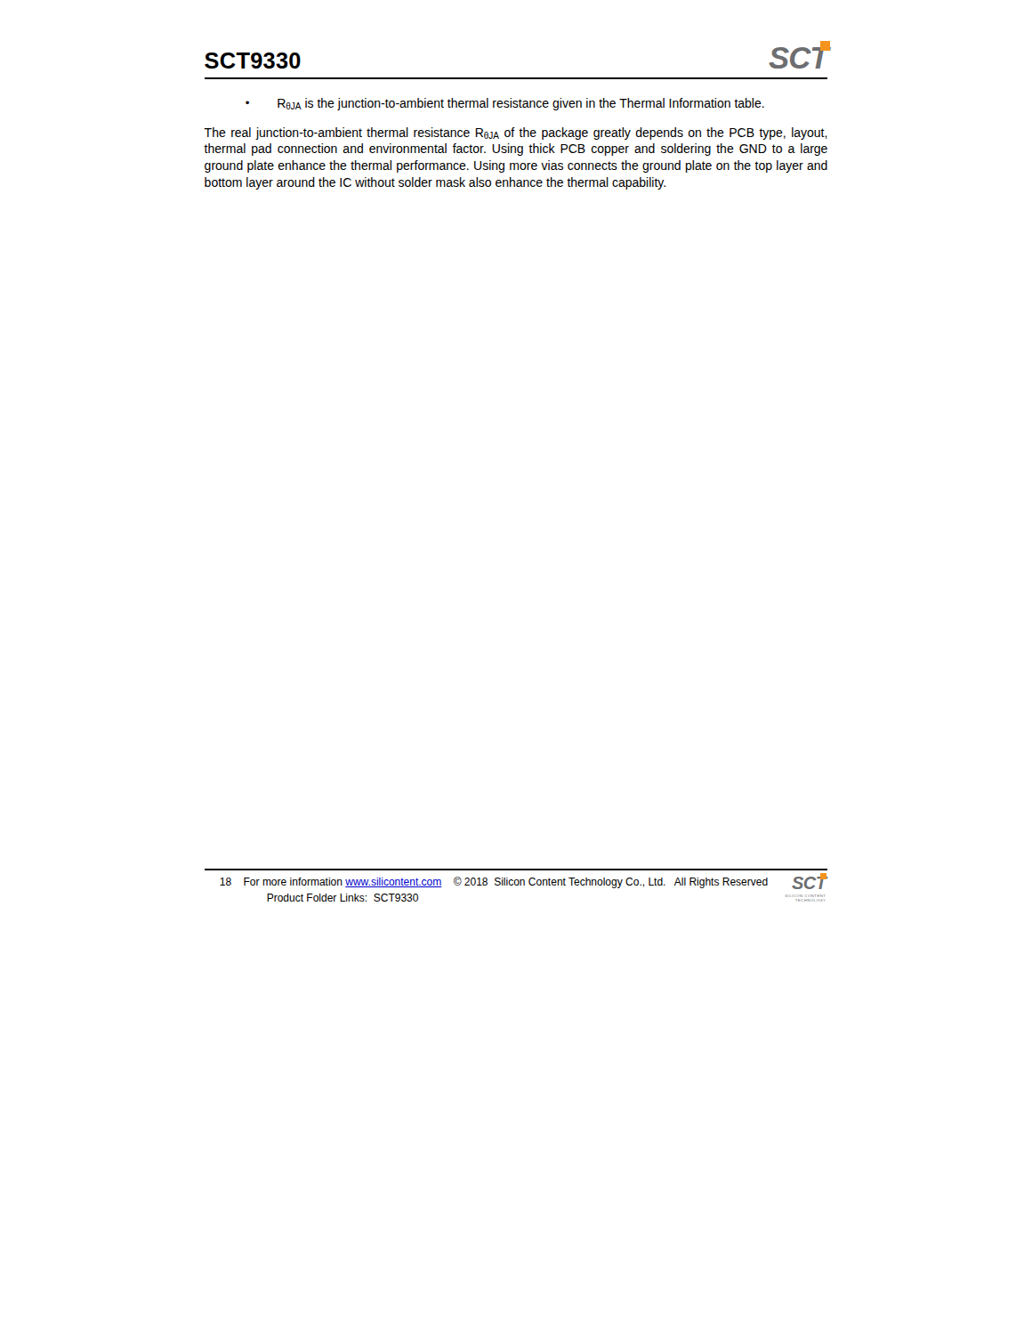SCT9330
SCT
RθJA is the junction-to-ambient thermal resistance given in the Thermal Information table.
The real junction-to-ambient thermal resistance RθJA of the package greatly depends on the PCB type, layout, thermal pad connection and environmental factor. Using thick PCB copper and soldering the GND to a large ground plate enhance the thermal performance. Using more vias connects the ground plate on the top layer and bottom layer around the IC without solder mask also enhance the thermal capability.
18 For more information www.silicontent.com © 2018 Silicon Content Technology Co., Ltd. All Rights Reserved
Product Folder Links: SCT9330
SCT
SILICON CONTENT TECHNOLOGY